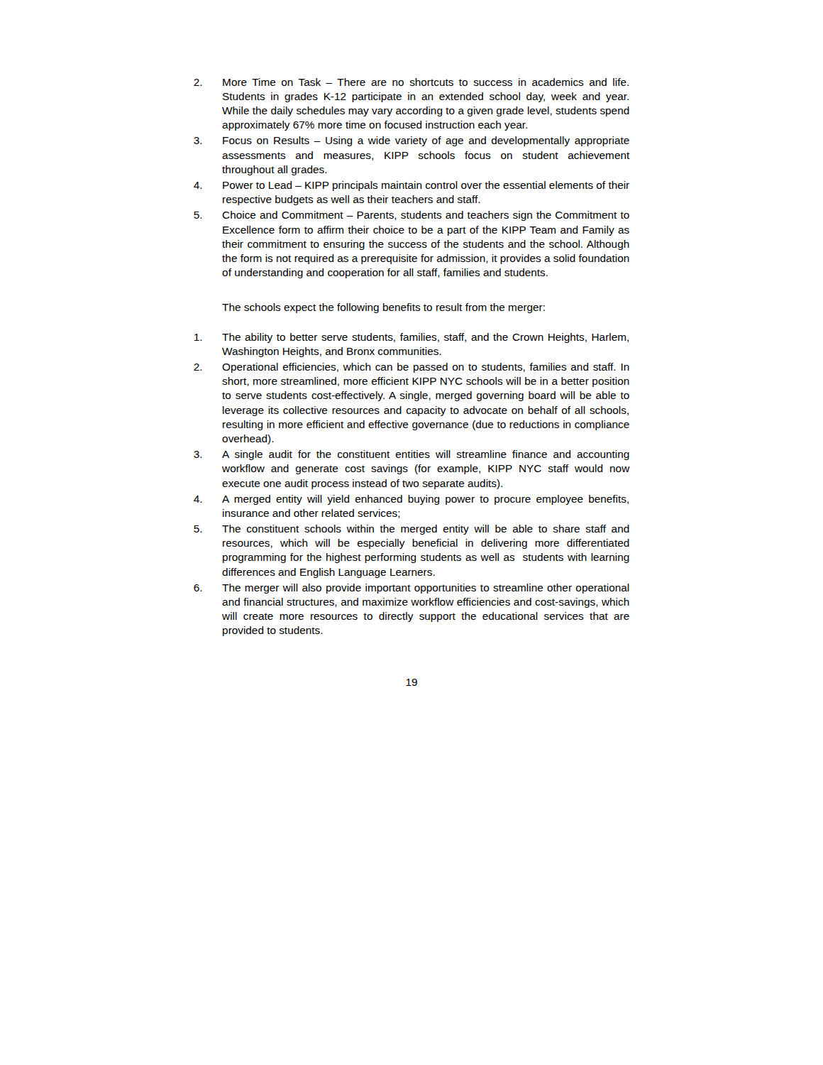2. More Time on Task – There are no shortcuts to success in academics and life. Students in grades K-12 participate in an extended school day, week and year. While the daily schedules may vary according to a given grade level, students spend approximately 67% more time on focused instruction each year.
3. Focus on Results – Using a wide variety of age and developmentally appropriate assessments and measures, KIPP schools focus on student achievement throughout all grades.
4. Power to Lead – KIPP principals maintain control over the essential elements of their respective budgets as well as their teachers and staff.
5. Choice and Commitment – Parents, students and teachers sign the Commitment to Excellence form to affirm their choice to be a part of the KIPP Team and Family as their commitment to ensuring the success of the students and the school. Although the form is not required as a prerequisite for admission, it provides a solid foundation of understanding and cooperation for all staff, families and students.
The schools expect the following benefits to result from the merger:
1. The ability to better serve students, families, staff, and the Crown Heights, Harlem, Washington Heights, and Bronx communities.
2. Operational efficiencies, which can be passed on to students, families and staff. In short, more streamlined, more efficient KIPP NYC schools will be in a better position to serve students cost-effectively. A single, merged governing board will be able to leverage its collective resources and capacity to advocate on behalf of all schools, resulting in more efficient and effective governance (due to reductions in compliance overhead).
3. A single audit for the constituent entities will streamline finance and accounting workflow and generate cost savings (for example, KIPP NYC staff would now execute one audit process instead of two separate audits).
4. A merged entity will yield enhanced buying power to procure employee benefits, insurance and other related services;
5. The constituent schools within the merged entity will be able to share staff and resources, which will be especially beneficial in delivering more differentiated programming for the highest performing students as well as students with learning differences and English Language Learners.
6. The merger will also provide important opportunities to streamline other operational and financial structures, and maximize workflow efficiencies and cost-savings, which will create more resources to directly support the educational services that are provided to students.
19